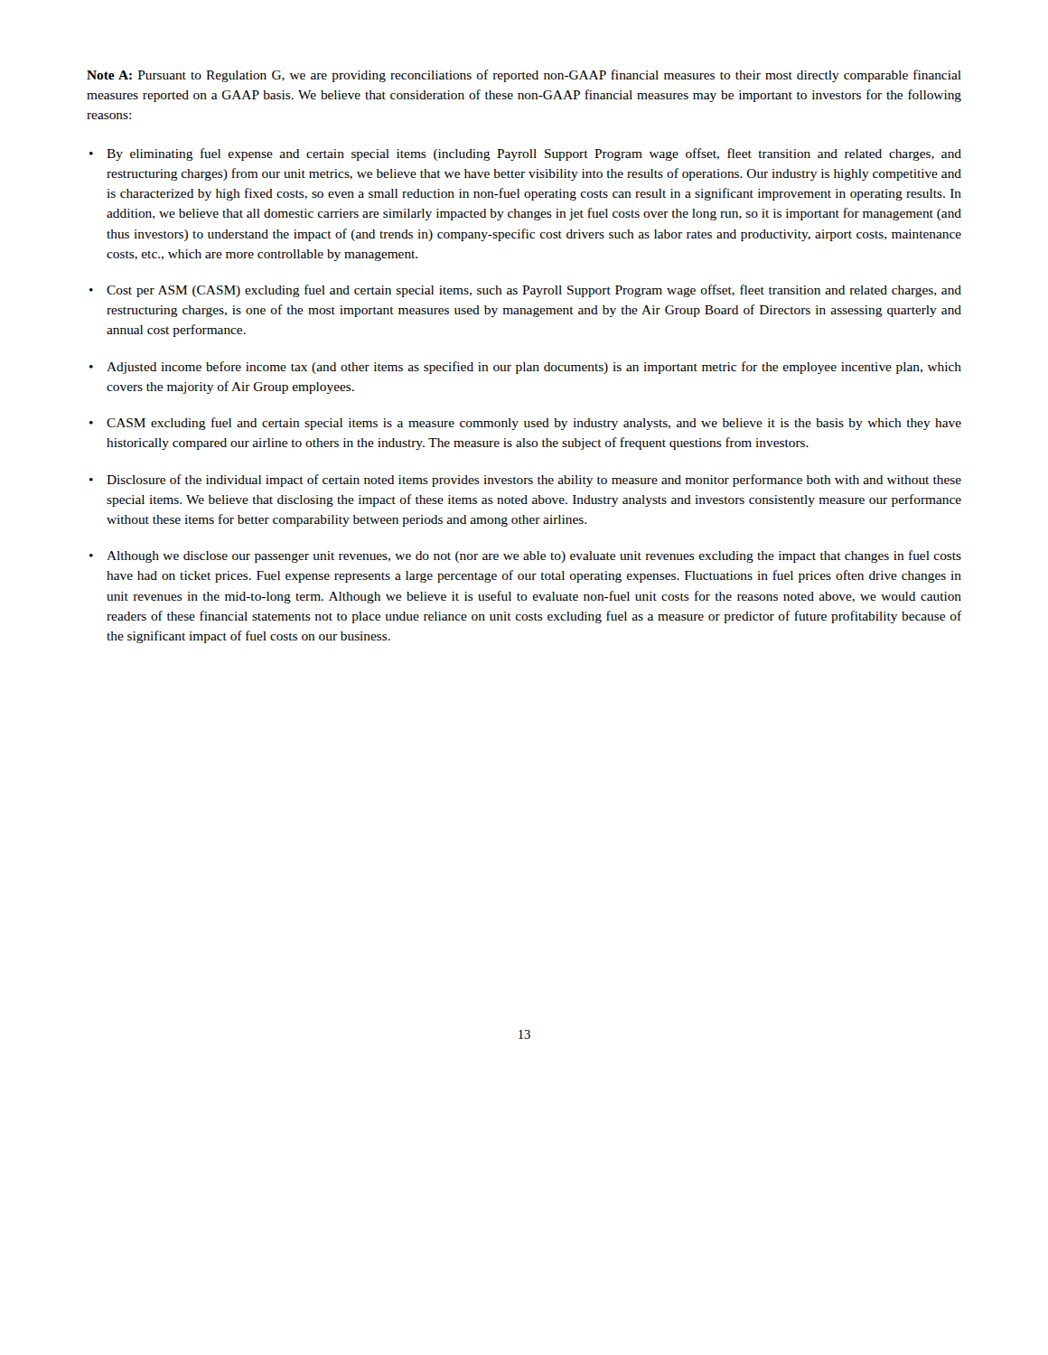Note A: Pursuant to Regulation G, we are providing reconciliations of reported non-GAAP financial measures to their most directly comparable financial measures reported on a GAAP basis. We believe that consideration of these non-GAAP financial measures may be important to investors for the following reasons:
By eliminating fuel expense and certain special items (including Payroll Support Program wage offset, fleet transition and related charges, and restructuring charges) from our unit metrics, we believe that we have better visibility into the results of operations. Our industry is highly competitive and is characterized by high fixed costs, so even a small reduction in non-fuel operating costs can result in a significant improvement in operating results. In addition, we believe that all domestic carriers are similarly impacted by changes in jet fuel costs over the long run, so it is important for management (and thus investors) to understand the impact of (and trends in) company-specific cost drivers such as labor rates and productivity, airport costs, maintenance costs, etc., which are more controllable by management.
Cost per ASM (CASM) excluding fuel and certain special items, such as Payroll Support Program wage offset, fleet transition and related charges, and restructuring charges, is one of the most important measures used by management and by the Air Group Board of Directors in assessing quarterly and annual cost performance.
Adjusted income before income tax (and other items as specified in our plan documents) is an important metric for the employee incentive plan, which covers the majority of Air Group employees.
CASM excluding fuel and certain special items is a measure commonly used by industry analysts, and we believe it is the basis by which they have historically compared our airline to others in the industry. The measure is also the subject of frequent questions from investors.
Disclosure of the individual impact of certain noted items provides investors the ability to measure and monitor performance both with and without these special items. We believe that disclosing the impact of these items as noted above. Industry analysts and investors consistently measure our performance without these items for better comparability between periods and among other airlines.
Although we disclose our passenger unit revenues, we do not (nor are we able to) evaluate unit revenues excluding the impact that changes in fuel costs have had on ticket prices. Fuel expense represents a large percentage of our total operating expenses. Fluctuations in fuel prices often drive changes in unit revenues in the mid-to-long term. Although we believe it is useful to evaluate non-fuel unit costs for the reasons noted above, we would caution readers of these financial statements not to place undue reliance on unit costs excluding fuel as a measure or predictor of future profitability because of the significant impact of fuel costs on our business.
13